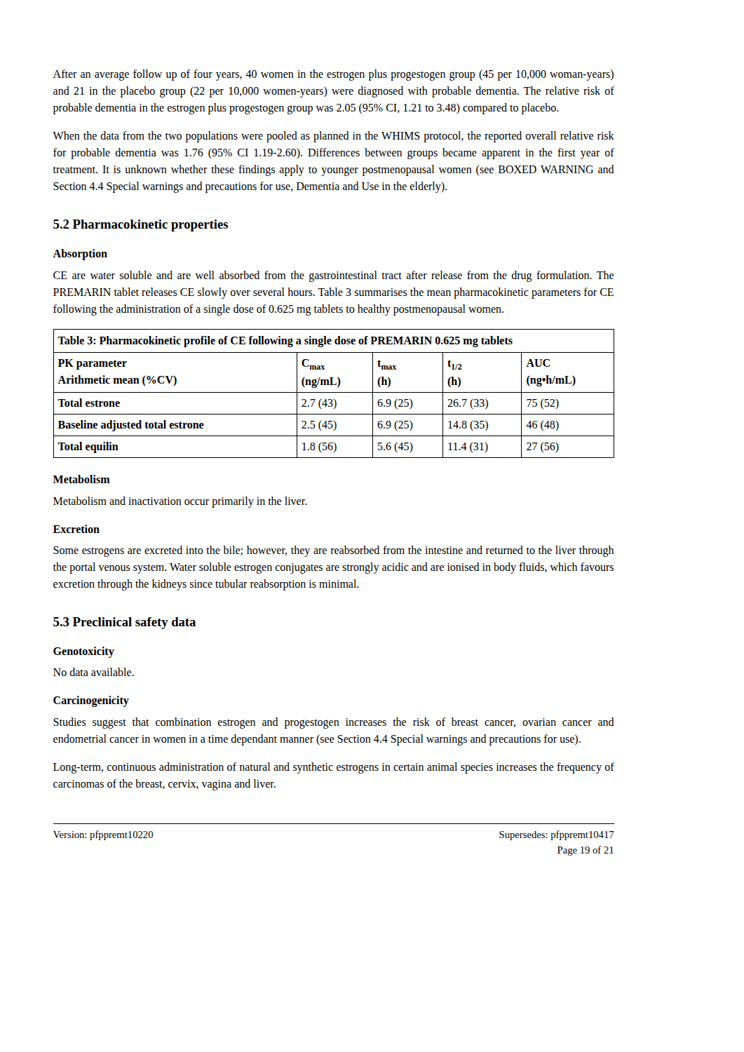After an average follow up of four years, 40 women in the estrogen plus progestogen group (45 per 10,000 woman-years) and 21 in the placebo group (22 per 10,000 women-years) were diagnosed with probable dementia. The relative risk of probable dementia in the estrogen plus progestogen group was 2.05 (95% CI, 1.21 to 3.48) compared to placebo.
When the data from the two populations were pooled as planned in the WHIMS protocol, the reported overall relative risk for probable dementia was 1.76 (95% CI 1.19-2.60). Differences between groups became apparent in the first year of treatment. It is unknown whether these findings apply to younger postmenopausal women (see BOXED WARNING and Section 4.4 Special warnings and precautions for use, Dementia and Use in the elderly).
5.2 Pharmacokinetic properties
Absorption
CE are water soluble and are well absorbed from the gastrointestinal tract after release from the drug formulation. The PREMARIN tablet releases CE slowly over several hours. Table 3 summarises the mean pharmacokinetic parameters for CE following the administration of a single dose of 0.625 mg tablets to healthy postmenopausal women.
Table 3: Pharmacokinetic profile of CE following a single dose of PREMARIN 0.625 mg tablets
| PK parameter Arithmetic mean (%CV) | C max (ng/mL) | t max (h) | t 1/2 (h) | AUC (ng•h/mL) |
| --- | --- | --- | --- | --- |
| Total estrone | 2.7 (43) | 6.9 (25) | 26.7 (33) | 75 (52) |
| Baseline adjusted total estrone | 2.5 (45) | 6.9 (25) | 14.8 (35) | 46 (48) |
| Total equilin | 1.8 (56) | 5.6 (45) | 11.4 (31) | 27 (56) |
Metabolism
Metabolism and inactivation occur primarily in the liver.
Excretion
Some estrogens are excreted into the bile; however, they are reabsorbed from the intestine and returned to the liver through the portal venous system. Water soluble estrogen conjugates are strongly acidic and are ionised in body fluids, which favours excretion through the kidneys since tubular reabsorption is minimal.
5.3 Preclinical safety data
Genotoxicity
No data available.
Carcinogenicity
Studies suggest that combination estrogen and progestogen increases the risk of breast cancer, ovarian cancer and endometrial cancer in women in a time dependant manner (see Section 4.4 Special warnings and precautions for use).
Long-term, continuous administration of natural and synthetic estrogens in certain animal species increases the frequency of carcinomas of the breast, cervix, vagina and liver.
Version: pfppremt10220
Supersedes: pfppremt10417
Page 19 of 21